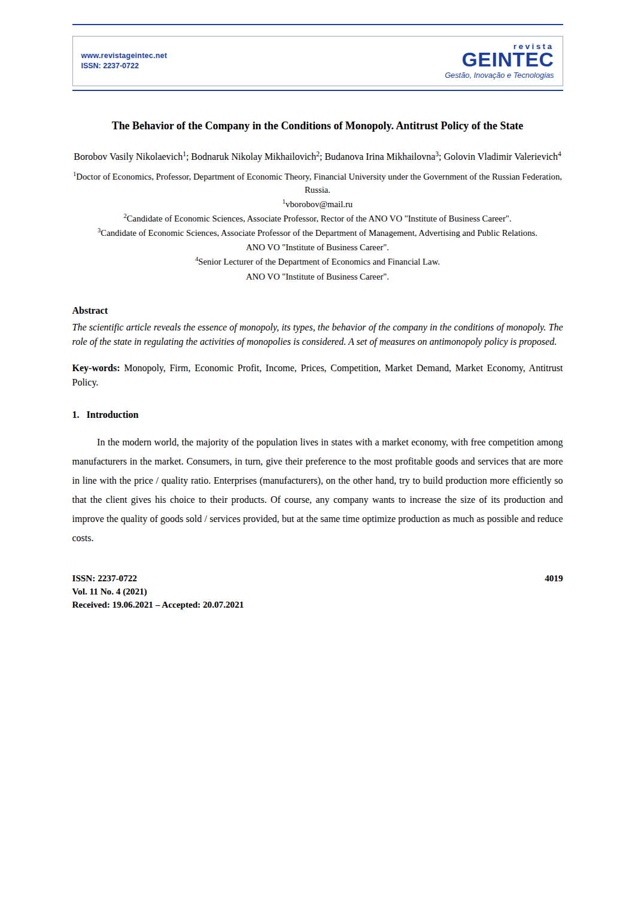www.revistageintec.net
ISSN: 2237-0722
revista GEINTEC
Gestão, Inovação e Tecnologias
The Behavior of the Company in the Conditions of Monopoly. Antitrust Policy of the State
Borobov Vasily Nikolaevich1; Bodnaruk Nikolay Mikhailovich2; Budanova Irina Mikhailovna3; Golovin Vladimir Valerievich4
1Doctor of Economics, Professor, Department of Economic Theory, Financial University under the Government of the Russian Federation, Russia.
1vborobov@mail.ru
2Candidate of Economic Sciences, Associate Professor, Rector of the ANO VO "Institute of Business Career".
3Candidate of Economic Sciences, Associate Professor of the Department of Management, Advertising and Public Relations.
ANO VO "Institute of Business Career".
4Senior Lecturer of the Department of Economics and Financial Law.
ANO VO "Institute of Business Career".
Abstract
The scientific article reveals the essence of monopoly, its types, the behavior of the company in the conditions of monopoly. The role of the state in regulating the activities of monopolies is considered. A set of measures on antimonopoly policy is proposed.
Key-words: Monopoly, Firm, Economic Profit, Income, Prices, Competition, Market Demand, Market Economy, Antitrust Policy.
1. Introduction
In the modern world, the majority of the population lives in states with a market economy, with free competition among manufacturers in the market. Consumers, in turn, give their preference to the most profitable goods and services that are more in line with the price / quality ratio. Enterprises (manufacturers), on the other hand, try to build production more efficiently so that the client gives his choice to their products. Of course, any company wants to increase the size of its production and improve the quality of goods sold / services provided, but at the same time optimize production as much as possible and reduce costs.
ISSN: 2237-0722
Vol. 11 No. 4 (2021)
Received: 19.06.2021 – Accepted: 20.07.2021
4019